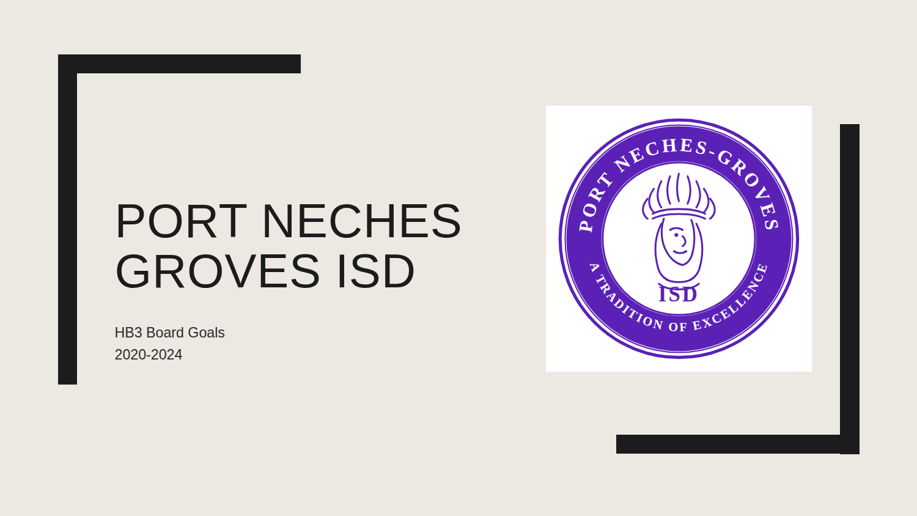Port Neches Groves ISD
HB3 Board Goals 2020-2024
PORT NECHES-GROVES A TRADITION OF EXCELLENCE ISD